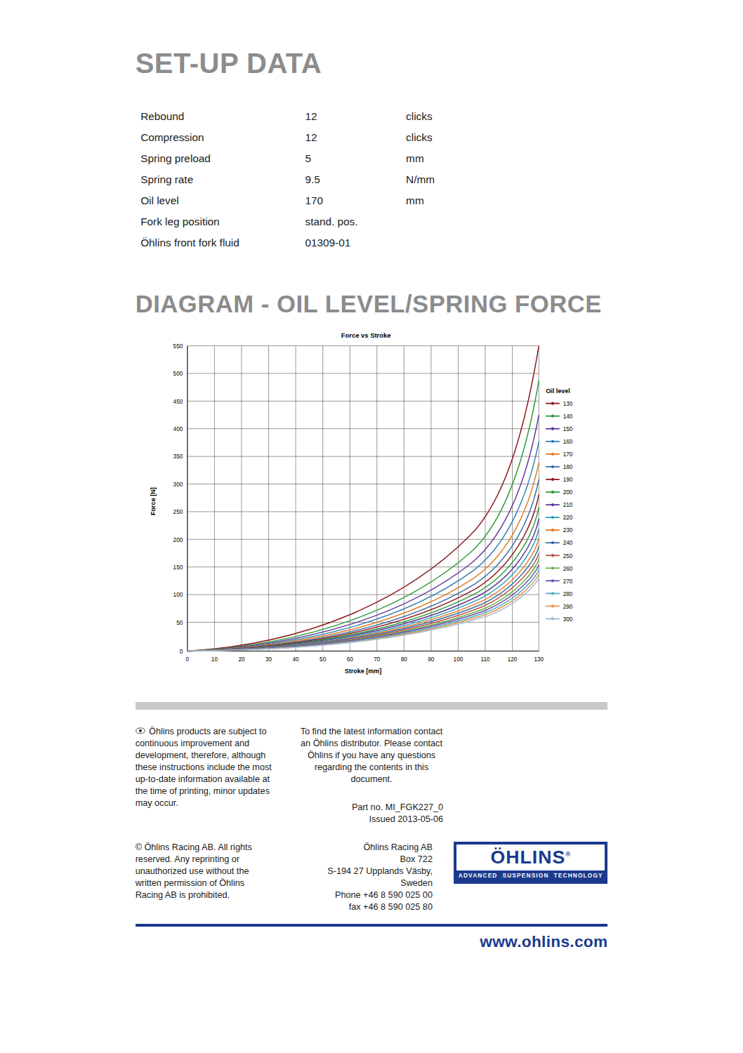SET-UP DATA
| Rebound | 12 | clicks |
| Compression | 12 | clicks |
| Spring preload | 5 | mm |
| Spring rate | 9.5 | N/mm |
| Oil level | 170 | mm |
| Fork leg position | stand. pos. |
| Öhlins front fork fluid | 01309-01 |
DIAGRAM - OIL LEVEL/SPRING FORCE
Force vs Stroke Force vs Stroke 550 500 450 400 350 300 250 200 150 100 50 0 0 10 20 30 40 50 60 70 80 90 100 110 120 130 Stroke [mm] Force [N] Oil level 130 140 150 160 170 180 190 200 210 220 230 240 250 260 270 280 290 300
Öhlins products are subject to continuous improvement and development, therefore, although these instructions include the most up-to-date information available at the time of printing, minor updates may occur.
To find the latest information contact an Öhlins distributor. Please contact Öhlins if you have any questions regarding the contents in this document.
Part no. MI_FGK227_0
Issued 2013-05-06
© Öhlins Racing AB. All rights reserved. Any reprinting or unauthorized use without the written permission of Öhlins Racing AB is prohibited.
Öhlins Racing AB
Box 722
S-194 27 Upplands Väsby, Sweden
Phone +46 8 590 025 00
fax +46 8 590 025 80
ÖHLINS®
ADVANCED SUSPENSION TECHNOLOGY
www.ohlins.com